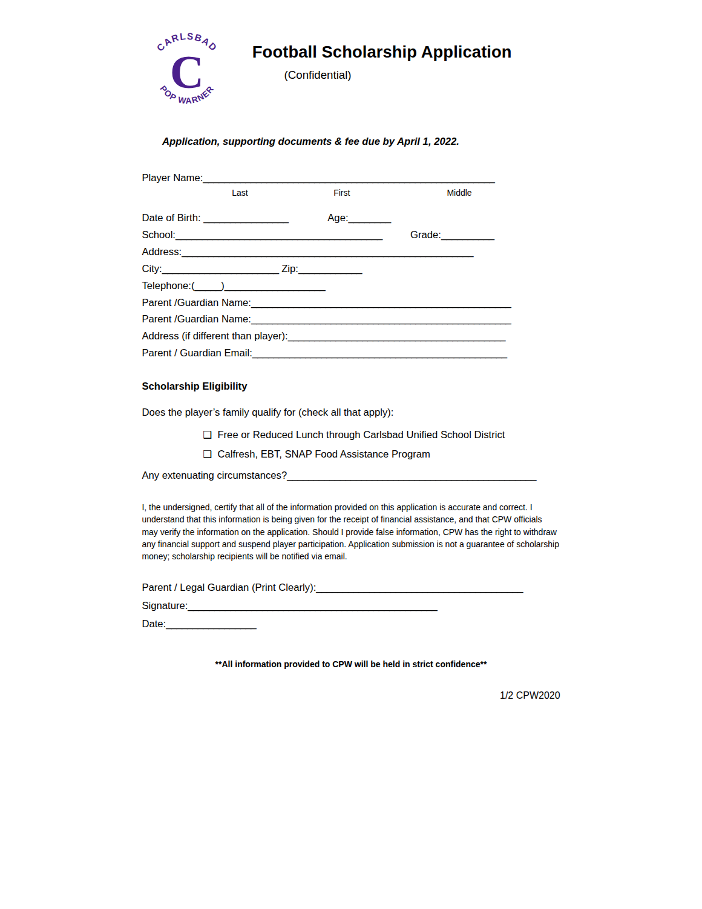CARLSBAD POP WARNER C
Football Scholarship Application
(Confidential)
Application, supporting documents & fee due by April 1, 2022.
Player Name:_______________________________________________________
Last First Middle
Date of Birth: ________________ Age:________
School:_______________________________________ Grade:__________
Address:_______________________________________________________
City:______________________ Zip:____________
Telephone:(_____)___________________
Parent /Guardian Name:_________________________________________________
Parent /Guardian Name:_________________________________________________
Address (if different than player):_________________________________________
Parent / Guardian Email:________________________________________________
Scholarship Eligibility
Does the player’s family qualify for (check all that apply):
❑ Free or Reduced Lunch through Carlsbad Unified School District
❑ Calfresh, EBT, SNAP Food Assistance Program
Any extenuating circumstances?_______________________________________________
I, the undersigned, certify that all of the information provided on this application is accurate and correct. I understand that this information is being given for the receipt of financial assistance, and that CPW officials may verify the information on the application. Should I provide false information, CPW has the right to withdraw any financial support and suspend player participation. Application submission is not a guarantee of scholarship money; scholarship recipients will be notified via email.
Parent / Legal Guardian (Print Clearly):_______________________________________
Signature:_______________________________________________
Date:_________________
**All information provided to CPW will be held in strict confidence**
1/2 CPW2020